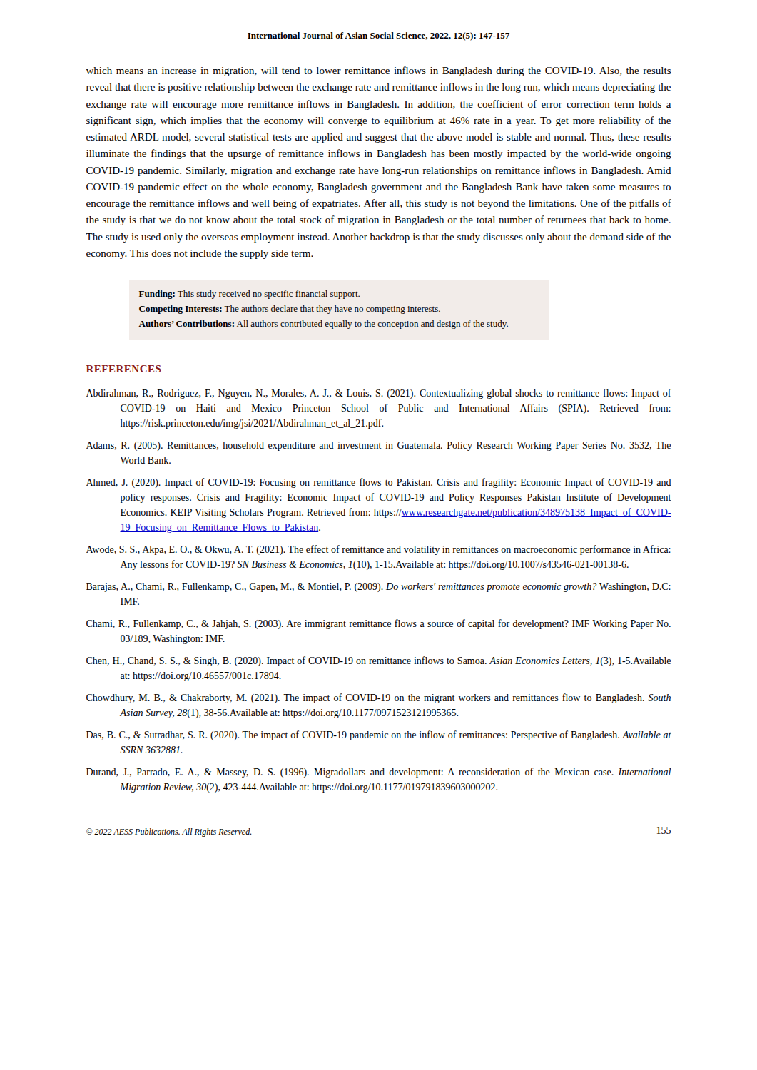International Journal of Asian Social Science, 2022, 12(5): 147-157
which means an increase in migration, will tend to lower remittance inflows in Bangladesh during the COVID-19. Also, the results reveal that there is positive relationship between the exchange rate and remittance inflows in the long run, which means depreciating the exchange rate will encourage more remittance inflows in Bangladesh. In addition, the coefficient of error correction term holds a significant sign, which implies that the economy will converge to equilibrium at 46% rate in a year. To get more reliability of the estimated ARDL model, several statistical tests are applied and suggest that the above model is stable and normal. Thus, these results illuminate the findings that the upsurge of remittance inflows in Bangladesh has been mostly impacted by the world-wide ongoing COVID-19 pandemic. Similarly, migration and exchange rate have long-run relationships on remittance inflows in Bangladesh. Amid COVID-19 pandemic effect on the whole economy, Bangladesh government and the Bangladesh Bank have taken some measures to encourage the remittance inflows and well being of expatriates. After all, this study is not beyond the limitations. One of the pitfalls of the study is that we do not know about the total stock of migration in Bangladesh or the total number of returnees that back to home. The study is used only the overseas employment instead. Another backdrop is that the study discusses only about the demand side of the economy. This does not include the supply side term.
Funding: This study received no specific financial support.
Competing Interests: The authors declare that they have no competing interests.
Authors’ Contributions: All authors contributed equally to the conception and design of the study.
REFERENCES
Abdirahman, R., Rodriguez, F., Nguyen, N., Morales, A. J., & Louis, S. (2021). Contextualizing global shocks to remittance flows: Impact of COVID-19 on Haiti and Mexico Princeton School of Public and International Affairs (SPIA). Retrieved from: https://risk.princeton.edu/img/jsi/2021/Abdirahman_et_al_21.pdf.
Adams, R. (2005). Remittances, household expenditure and investment in Guatemala. Policy Research Working Paper Series No. 3532, The World Bank.
Ahmed, J. (2020). Impact of COVID-19: Focusing on remittance flows to Pakistan. Crisis and fragility: Economic Impact of COVID-19 and policy responses. Crisis and Fragility: Economic Impact of COVID-19 and Policy Responses Pakistan Institute of Development Economics. KEIP Visiting Scholars Program. Retrieved from: https://www.researchgate.net/publication/348975138_Impact_of_COVID-19_Focusing_on_Remittance_Flows_to_Pakistan.
Awode, S. S., Akpa, E. O., & Okwu, A. T. (2021). The effect of remittance and volatility in remittances on macroeconomic performance in Africa: Any lessons for COVID-19? SN Business & Economics, 1(10), 1-15.Available at: https://doi.org/10.1007/s43546-021-00138-6.
Barajas, A., Chami, R., Fullenkamp, C., Gapen, M., & Montiel, P. (2009). Do workers' remittances promote economic growth? Washington, D.C: IMF.
Chami, R., Fullenkamp, C., & Jahjah, S. (2003). Are immigrant remittance flows a source of capital for development? IMF Working Paper No. 03/189, Washington: IMF.
Chen, H., Chand, S. S., & Singh, B. (2020). Impact of COVID-19 on remittance inflows to Samoa. Asian Economics Letters, 1(3), 1-5.Available at: https://doi.org/10.46557/001c.17894.
Chowdhury, M. B., & Chakraborty, M. (2021). The impact of COVID-19 on the migrant workers and remittances flow to Bangladesh. South Asian Survey, 28(1), 38-56.Available at: https://doi.org/10.1177/0971523121995365.
Das, B. C., & Sutradhar, S. R. (2020). The impact of COVID-19 pandemic on the inflow of remittances: Perspective of Bangladesh. Available at SSRN 3632881.
Durand, J., Parrado, E. A., & Massey, D. S. (1996). Migradollars and development: A reconsideration of the Mexican case. International Migration Review, 30(2), 423-444.Available at: https://doi.org/10.1177/019791839603000202.
© 2022 AESS Publications. All Rights Reserved. 155